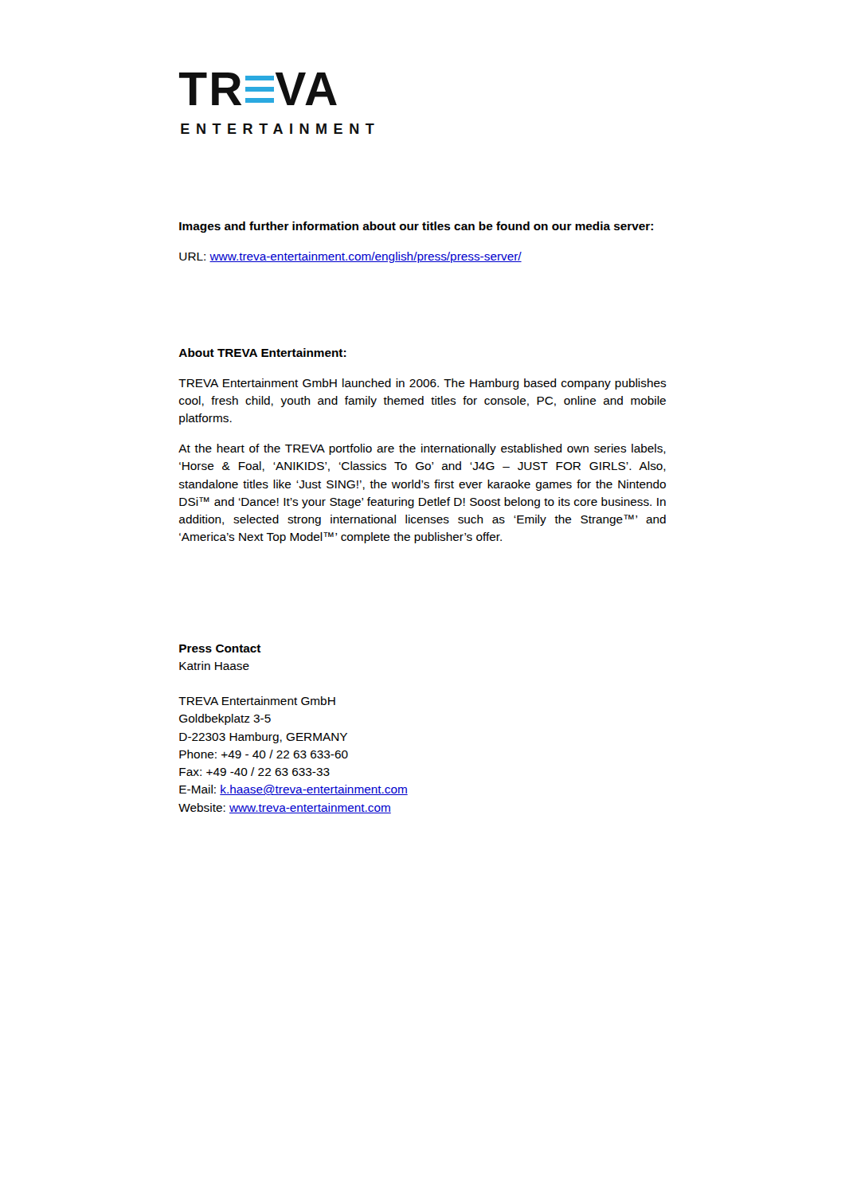TR VA
ENTERTAINMENT
Images and further information about our titles can be found on our media server:
URL: www.treva-entertainment.com/english/press/press-server/
About TREVA Entertainment:
TREVA Entertainment GmbH launched in 2006. The Hamburg based company publishes cool, fresh child, youth and family themed titles for console, PC, online and mobile platforms.
At the heart of the TREVA portfolio are the internationally established own series labels, ‘Horse & Foal, ‘ANIKIDS’, ‘Classics To Go’ and ‘J4G – JUST FOR GIRLS’. Also, standalone titles like ‘Just SING!’, the world’s first ever karaoke games for the Nintendo DSi™ and ‘Dance! It’s your Stage’ featuring Detlef D! Soost belong to its core business. In addition, selected strong international licenses such as ‘Emily the Strange™’ and ‘America’s Next Top Model™’ complete the publisher’s offer.
Press Contact
Katrin Haase
TREVA Entertainment GmbH
Goldbekplatz 3-5
D-22303 Hamburg, GERMANY
Phone: +49 - 40 / 22 63 633-60
Fax: +49 -40 / 22 63 633-33
E-Mail: k.haase@treva-entertainment.com
Website: www.treva-entertainment.com